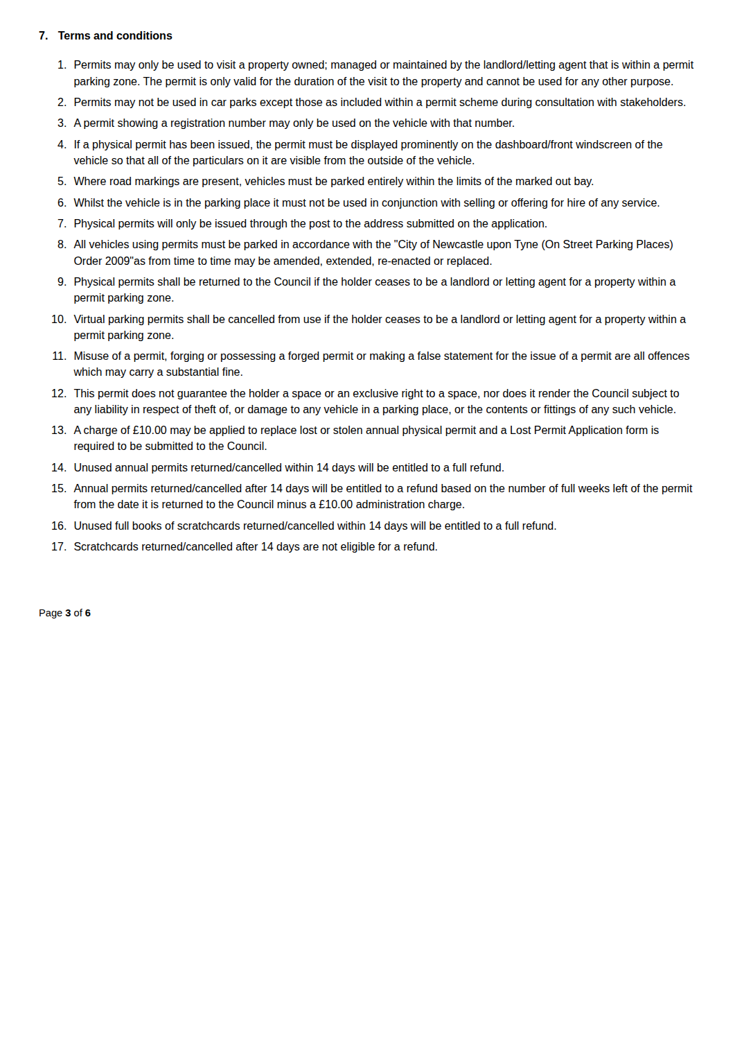7. Terms and conditions
Permits may only be used to visit a property owned; managed or maintained by the landlord/letting agent that is within a permit parking zone. The permit is only valid for the duration of the visit to the property and cannot be used for any other purpose.
Permits may not be used in car parks except those as included within a permit scheme during consultation with stakeholders.
A permit showing a registration number may only be used on the vehicle with that number.
If a physical permit has been issued, the permit must be displayed prominently on the dashboard/front windscreen of the vehicle so that all of the particulars on it are visible from the outside of the vehicle.
Where road markings are present, vehicles must be parked entirely within the limits of the marked out bay.
Whilst the vehicle is in the parking place it must not be used in conjunction with selling or offering for hire of any service.
Physical permits will only be issued through the post to the address submitted on the application.
All vehicles using permits must be parked in accordance with the "City of Newcastle upon Tyne (On Street Parking Places) Order 2009"as from time to time may be amended, extended, re-enacted or replaced.
Physical permits shall be returned to the Council if the holder ceases to be a landlord or letting agent for a property within a permit parking zone.
Virtual parking permits shall be cancelled from use if the holder ceases to be a landlord or letting agent for a property within a permit parking zone.
Misuse of a permit, forging or possessing a forged permit or making a false statement for the issue of a permit are all offences which may carry a substantial fine.
This permit does not guarantee the holder a space or an exclusive right to a space, nor does it render the Council subject to any liability in respect of theft of, or damage to any vehicle in a parking place, or the contents or fittings of any such vehicle.
A charge of £10.00 may be applied to replace lost or stolen annual physical permit and a Lost Permit Application form is required to be submitted to the Council.
Unused annual permits returned/cancelled within 14 days will be entitled to a full refund.
Annual permits returned/cancelled after 14 days will be entitled to a refund based on the number of full weeks left of the permit from the date it is returned to the Council minus a £10.00 administration charge.
Unused full books of scratchcards returned/cancelled within 14 days will be entitled to a full refund.
Scratchcards returned/cancelled after 14 days are not eligible for a refund.
Page 3 of 6